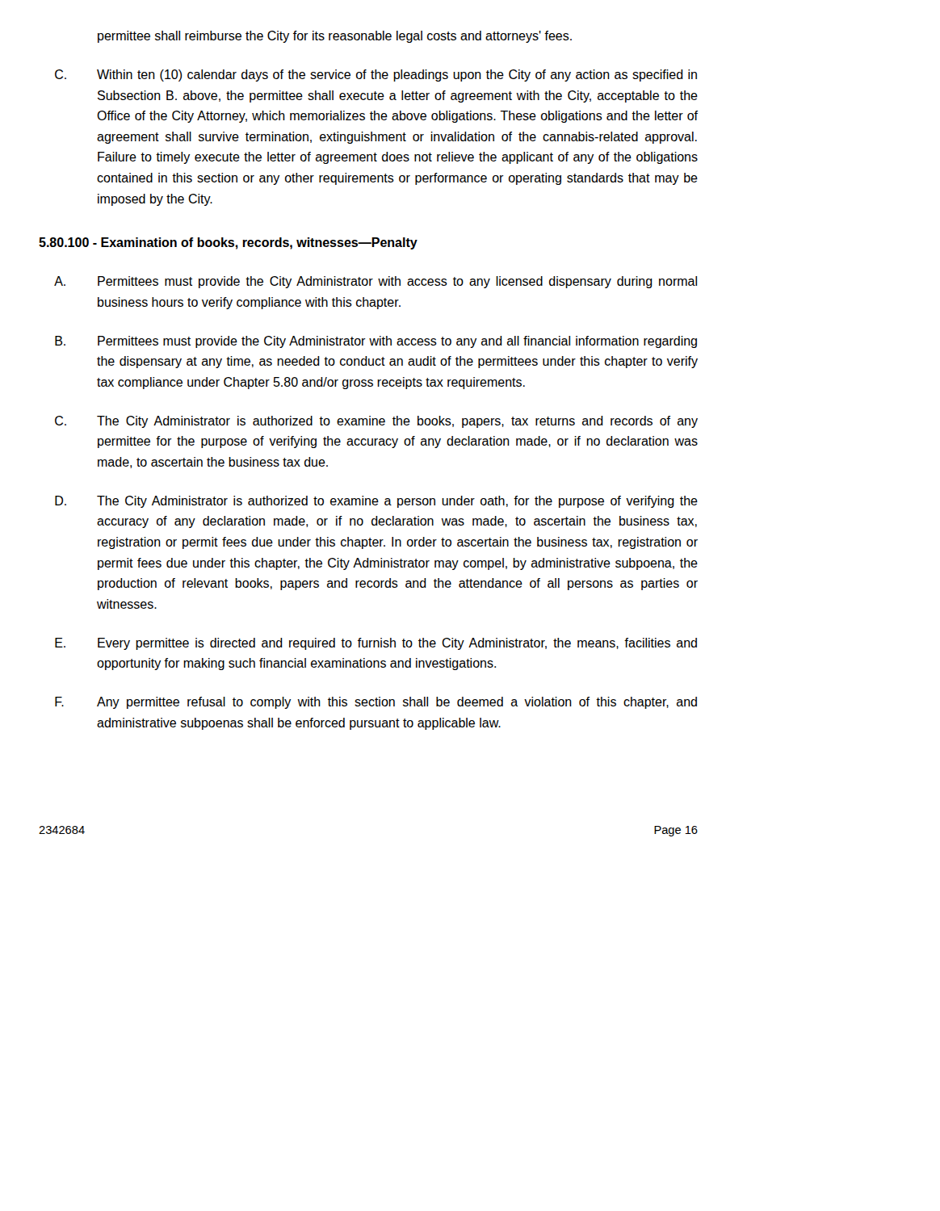permittee shall reimburse the City for its reasonable legal costs and attorneys' fees.
C.
Within ten (10) calendar days of the service of the pleadings upon the City of any action as specified in Subsection B. above, the permittee shall execute a letter of agreement with the City, acceptable to the Office of the City Attorney, which memorializes the above obligations. These obligations and the letter of agreement shall survive termination, extinguishment or invalidation of the cannabis-related approval. Failure to timely execute the letter of agreement does not relieve the applicant of any of the obligations contained in this section or any other requirements or performance or operating standards that may be imposed by the City.
5.80.100 - Examination of books, records, witnesses—Penalty
A.
Permittees must provide the City Administrator with access to any licensed dispensary during normal business hours to verify compliance with this chapter.
B.
Permittees must provide the City Administrator with access to any and all financial information regarding the dispensary at any time, as needed to conduct an audit of the permittees under this chapter to verify tax compliance under Chapter 5.80 and/or gross receipts tax requirements.
C.
The City Administrator is authorized to examine the books, papers, tax returns and records of any permittee for the purpose of verifying the accuracy of any declaration made, or if no declaration was made, to ascertain the business tax due.
D.
The City Administrator is authorized to examine a person under oath, for the purpose of verifying the accuracy of any declaration made, or if no declaration was made, to ascertain the business tax, registration or permit fees due under this chapter. In order to ascertain the business tax, registration or permit fees due under this chapter, the City Administrator may compel, by administrative subpoena, the production of relevant books, papers and records and the attendance of all persons as parties or witnesses.
E.
Every permittee is directed and required to furnish to the City Administrator, the means, facilities and opportunity for making such financial examinations and investigations.
F.
Any permittee refusal to comply with this section shall be deemed a violation of this chapter, and administrative subpoenas shall be enforced pursuant to applicable law.
2342684 Page 16